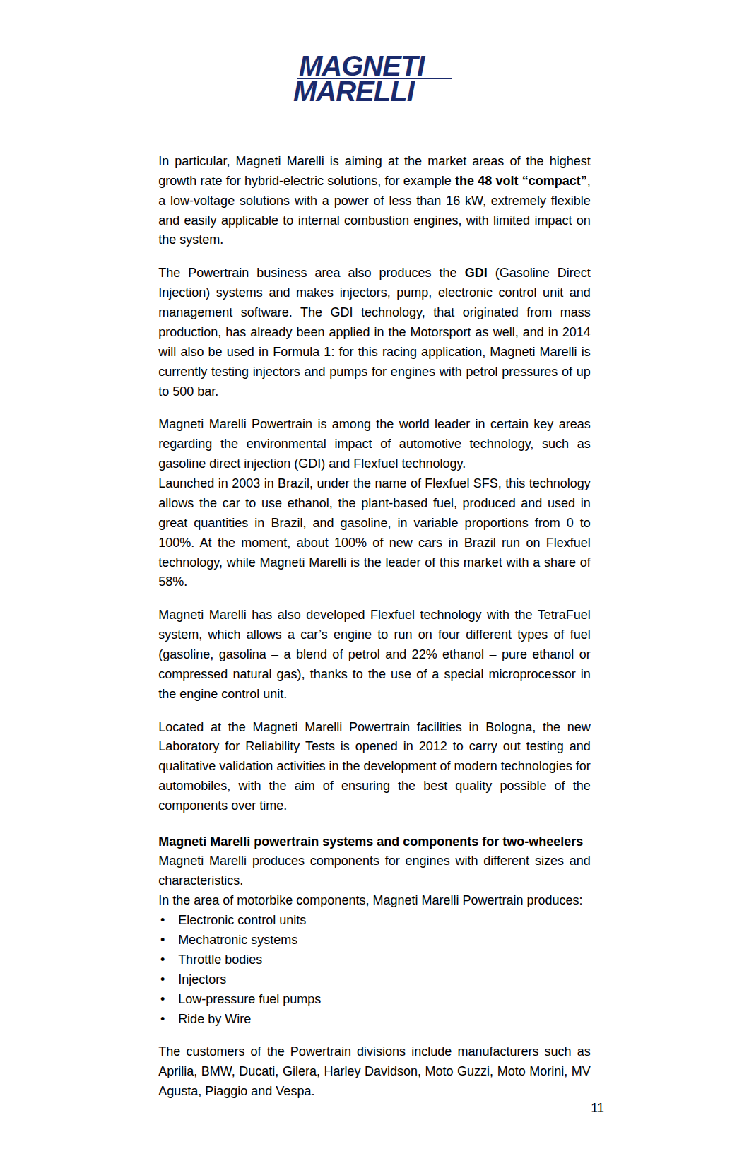MAGNETI MARELLI
In particular, Magneti Marelli is aiming at the market areas of the highest growth rate for hybrid-electric solutions, for example the 48 volt “compact”, a low-voltage solutions with a power of less than 16 kW, extremely flexible and easily applicable to internal combustion engines, with limited impact on the system.
The Powertrain business area also produces the GDI (Gasoline Direct Injection) systems and makes injectors, pump, electronic control unit and management software. The GDI technology, that originated from mass production, has already been applied in the Motorsport as well, and in 2014 will also be used in Formula 1: for this racing application, Magneti Marelli is currently testing injectors and pumps for engines with petrol pressures of up to 500 bar.
Magneti Marelli Powertrain is among the world leader in certain key areas regarding the environmental impact of automotive technology, such as gasoline direct injection (GDI) and Flexfuel technology.
Launched in 2003 in Brazil, under the name of Flexfuel SFS, this technology allows the car to use ethanol, the plant-based fuel, produced and used in great quantities in Brazil, and gasoline, in variable proportions from 0 to 100%. At the moment, about 100% of new cars in Brazil run on Flexfuel technology, while Magneti Marelli is the leader of this market with a share of 58%.
Magneti Marelli has also developed Flexfuel technology with the TetraFuel system, which allows a car’s engine to run on four different types of fuel (gasoline, gasolina – a blend of petrol and 22% ethanol – pure ethanol or compressed natural gas), thanks to the use of a special microprocessor in the engine control unit.
Located at the Magneti Marelli Powertrain facilities in Bologna, the new Laboratory for Reliability Tests is opened in 2012 to carry out testing and qualitative validation activities in the development of modern technologies for automobiles, with the aim of ensuring the best quality possible of the components over time.
Magneti Marelli powertrain systems and components for two-wheelers
Magneti Marelli produces components for engines with different sizes and characteristics.
In the area of motorbike components, Magneti Marelli Powertrain produces:
Electronic control units
Mechatronic systems
Throttle bodies
Injectors
Low-pressure fuel pumps
Ride by Wire
The customers of the Powertrain divisions include manufacturers such as Aprilia, BMW, Ducati, Gilera, Harley Davidson, Moto Guzzi, Moto Morini, MV Agusta, Piaggio and Vespa.
11